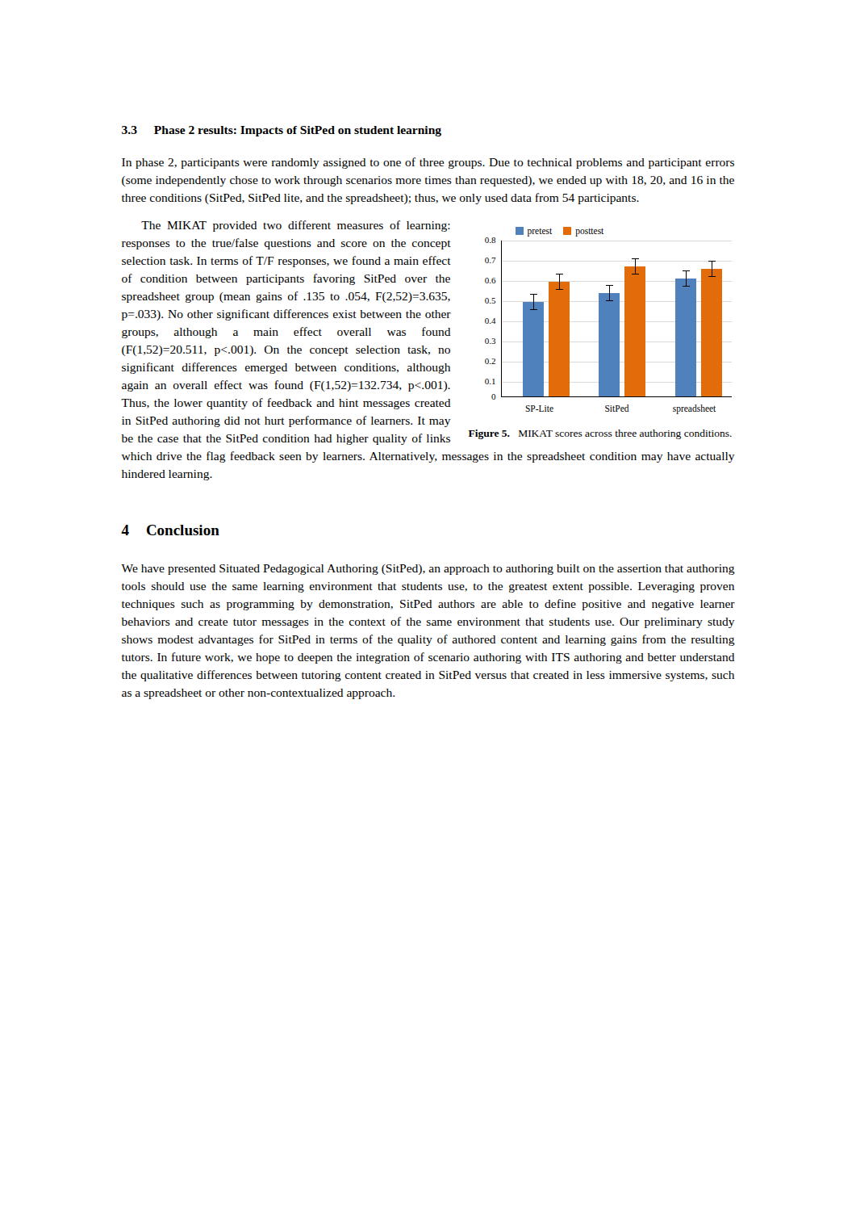3.3 Phase 2 results: Impacts of SitPed on student learning
In phase 2, participants were randomly assigned to one of three groups. Due to technical problems and participant errors (some independently chose to work through scenarios more times than requested), we ended up with 18, 20, and 16 in the three conditions (SitPed, SitPed lite, and the spreadsheet); thus, we only used data from 54 participants.
pretest posttest
0.8
0.7
0.6
0.5
0.4
0.3
0.2
0.1
0
SP-Lite
SitPed
spreadsheet
Figure 5. MIKAT scores across three authoring conditions.
The MIKAT provided two different measures of learning: responses to the true/false questions and score on the concept selection task. In terms of T/F responses, we found a main effect of condition between participants favoring SitPed over the spreadsheet group (mean gains of .135 to .054, F(2,52)=3.635, p=.033). No other significant differences exist between the other groups, although a main effect overall was found (F(1,52)=20.511, p<.001). On the concept selection task, no significant differences emerged between conditions, although again an overall effect was found (F(1,52)=132.734, p<.001). Thus, the lower quantity of feedback and hint messages created in SitPed authoring did not hurt performance of learners. It may be the case that the SitPed condition had higher quality of links which drive the flag feedback seen by learners. Alternatively, messages in the spreadsheet condition may have actually hindered learning.
4 Conclusion
We have presented Situated Pedagogical Authoring (SitPed), an approach to authoring built on the assertion that authoring tools should use the same learning environment that students use, to the greatest extent possible. Leveraging proven techniques such as programming by demonstration, SitPed authors are able to define positive and negative learner behaviors and create tutor messages in the context of the same environment that students use. Our preliminary study shows modest advantages for SitPed in terms of the quality of authored content and learning gains from the resulting tutors. In future work, we hope to deepen the integration of scenario authoring with ITS authoring and better understand the qualitative differences between tutoring content created in SitPed versus that created in less immersive systems, such as a spreadsheet or other non-contextualized approach.